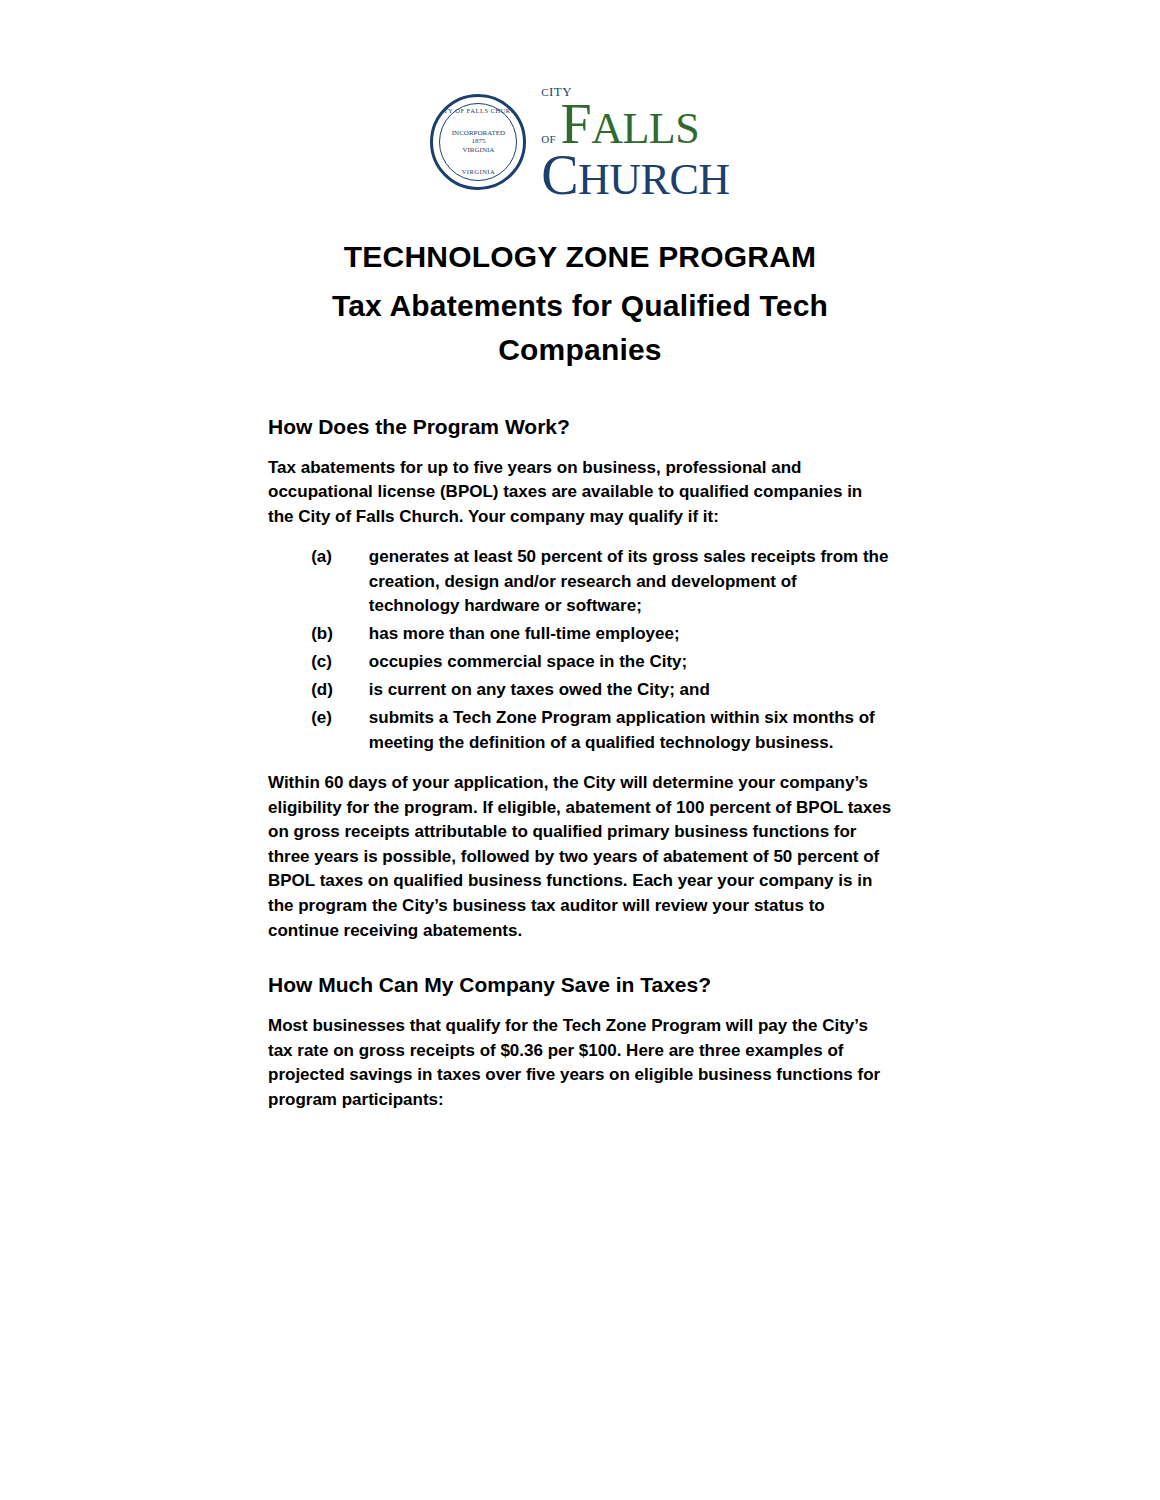City of Falls Church INCORPORATED
1875
VIRGINIA Virginia CITY
OF FALLS
CHURCH
TECHNOLOGY ZONE PROGRAM
Tax Abatements for Qualified Tech Companies
How Does the Program Work?
Tax abatements for up to five years on business, professional and occupational license (BPOL) taxes are available to qualified companies in the City of Falls Church. Your company may qualify if it:
(a) generates at least 50 percent of its gross sales receipts from the creation, design and/or research and development of technology hardware or software;
(b) has more than one full-time employee;
(c) occupies commercial space in the City;
(d) is current on any taxes owed the City; and
(e) submits a Tech Zone Program application within six months of meeting the definition of a qualified technology business.
Within 60 days of your application, the City will determine your company’s eligibility for the program. If eligible, abatement of 100 percent of BPOL taxes on gross receipts attributable to qualified primary business functions for three years is possible, followed by two years of abatement of 50 percent of BPOL taxes on qualified business functions. Each year your company is in the program the City’s business tax auditor will review your status to continue receiving abatements.
How Much Can My Company Save in Taxes?
Most businesses that qualify for the Tech Zone Program will pay the City’s tax rate on gross receipts of $0.36 per $100. Here are three examples of projected savings in taxes over five years on eligible business functions for program participants: